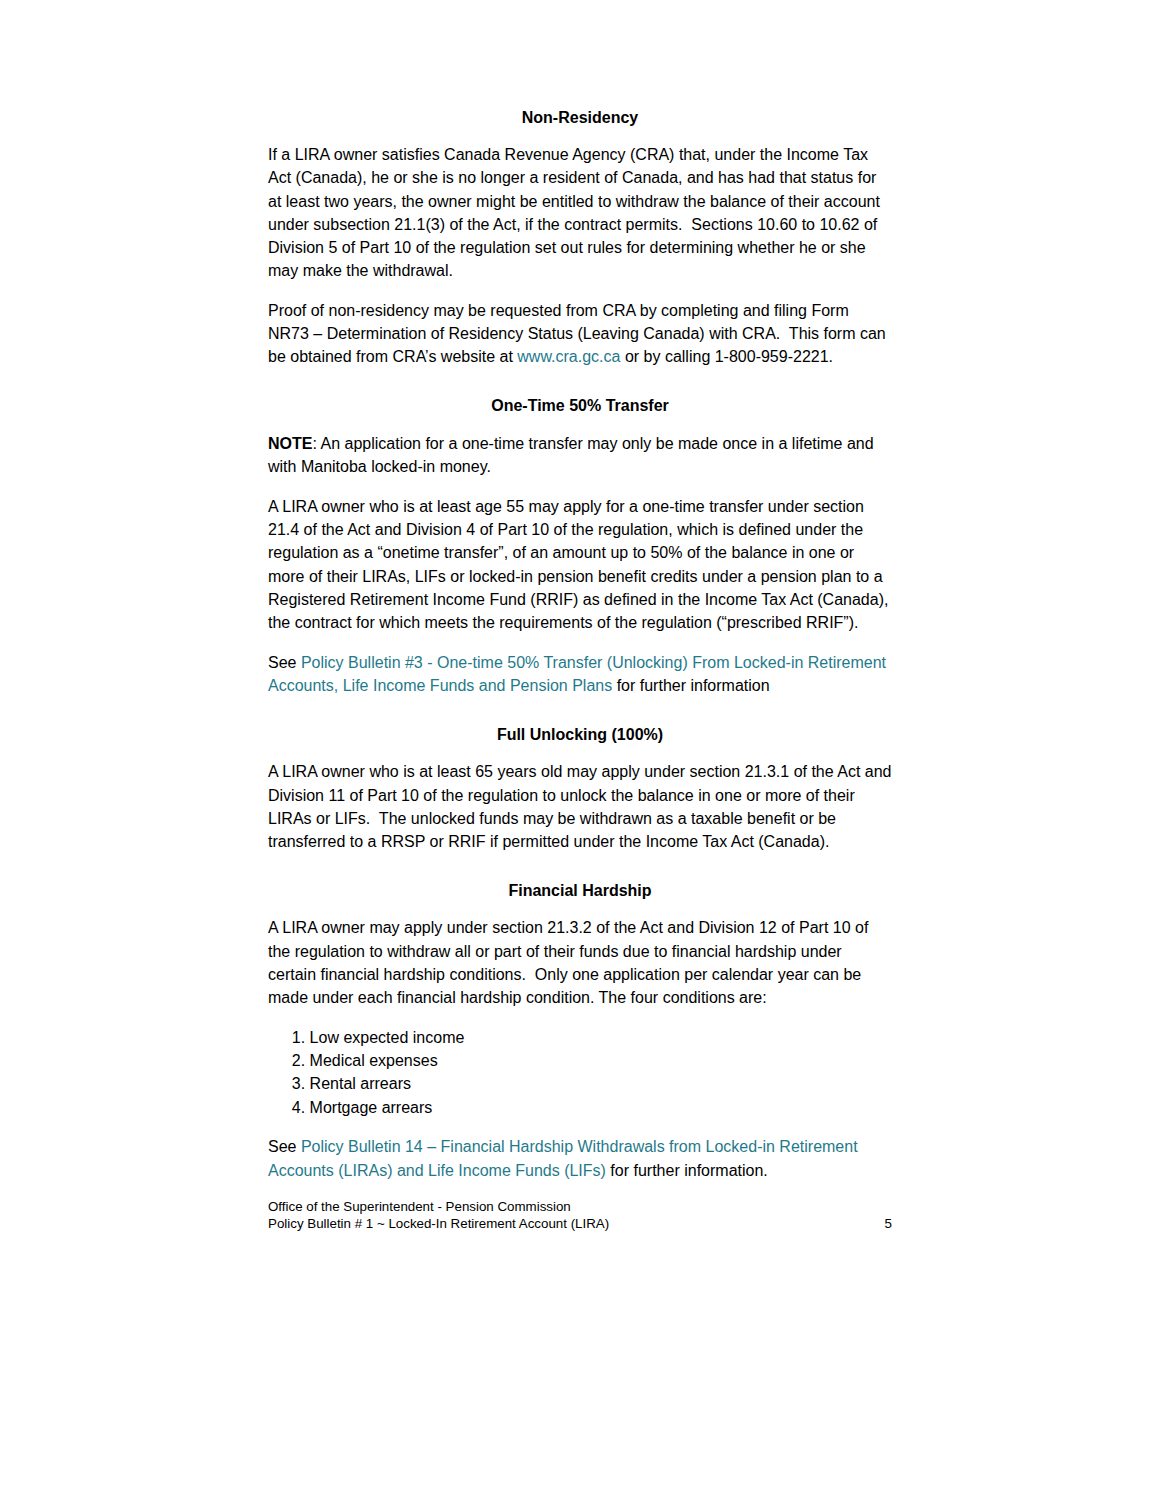Non-Residency
If a LIRA owner satisfies Canada Revenue Agency (CRA) that, under the Income Tax Act (Canada), he or she is no longer a resident of Canada, and has had that status for at least two years, the owner might be entitled to withdraw the balance of their account under subsection 21.1(3) of the Act, if the contract permits. Sections 10.60 to 10.62 of Division 5 of Part 10 of the regulation set out rules for determining whether he or she may make the withdrawal.
Proof of non-residency may be requested from CRA by completing and filing Form NR73 – Determination of Residency Status (Leaving Canada) with CRA. This form can be obtained from CRA’s website at www.cra.gc.ca or by calling 1-800-959-2221.
One-Time 50% Transfer
NOTE: An application for a one-time transfer may only be made once in a lifetime and with Manitoba locked-in money.
A LIRA owner who is at least age 55 may apply for a one-time transfer under section 21.4 of the Act and Division 4 of Part 10 of the regulation, which is defined under the regulation as a “onetime transfer”, of an amount up to 50% of the balance in one or more of their LIRAs, LIFs or locked-in pension benefit credits under a pension plan to a Registered Retirement Income Fund (RRIF) as defined in the Income Tax Act (Canada), the contract for which meets the requirements of the regulation (“prescribed RRIF”).
See Policy Bulletin #3 - One-time 50% Transfer (Unlocking) From Locked-in Retirement Accounts, Life Income Funds and Pension Plans for further information
Full Unlocking (100%)
A LIRA owner who is at least 65 years old may apply under section 21.3.1 of the Act and Division 11 of Part 10 of the regulation to unlock the balance in one or more of their LIRAs or LIFs. The unlocked funds may be withdrawn as a taxable benefit or be transferred to a RRSP or RRIF if permitted under the Income Tax Act (Canada).
Financial Hardship
A LIRA owner may apply under section 21.3.2 of the Act and Division 12 of Part 10 of the regulation to withdraw all or part of their funds due to financial hardship under certain financial hardship conditions. Only one application per calendar year can be made under each financial hardship condition. The four conditions are:
Low expected income
Medical expenses
Rental arrears
Mortgage arrears
See Policy Bulletin 14 – Financial Hardship Withdrawals from Locked-in Retirement Accounts (LIRAs) and Life Income Funds (LIFs) for further information.
Office of the Superintendent - Pension Commission Policy Bulletin # 1 ~ Locked-In Retirement Account (LIRA)5